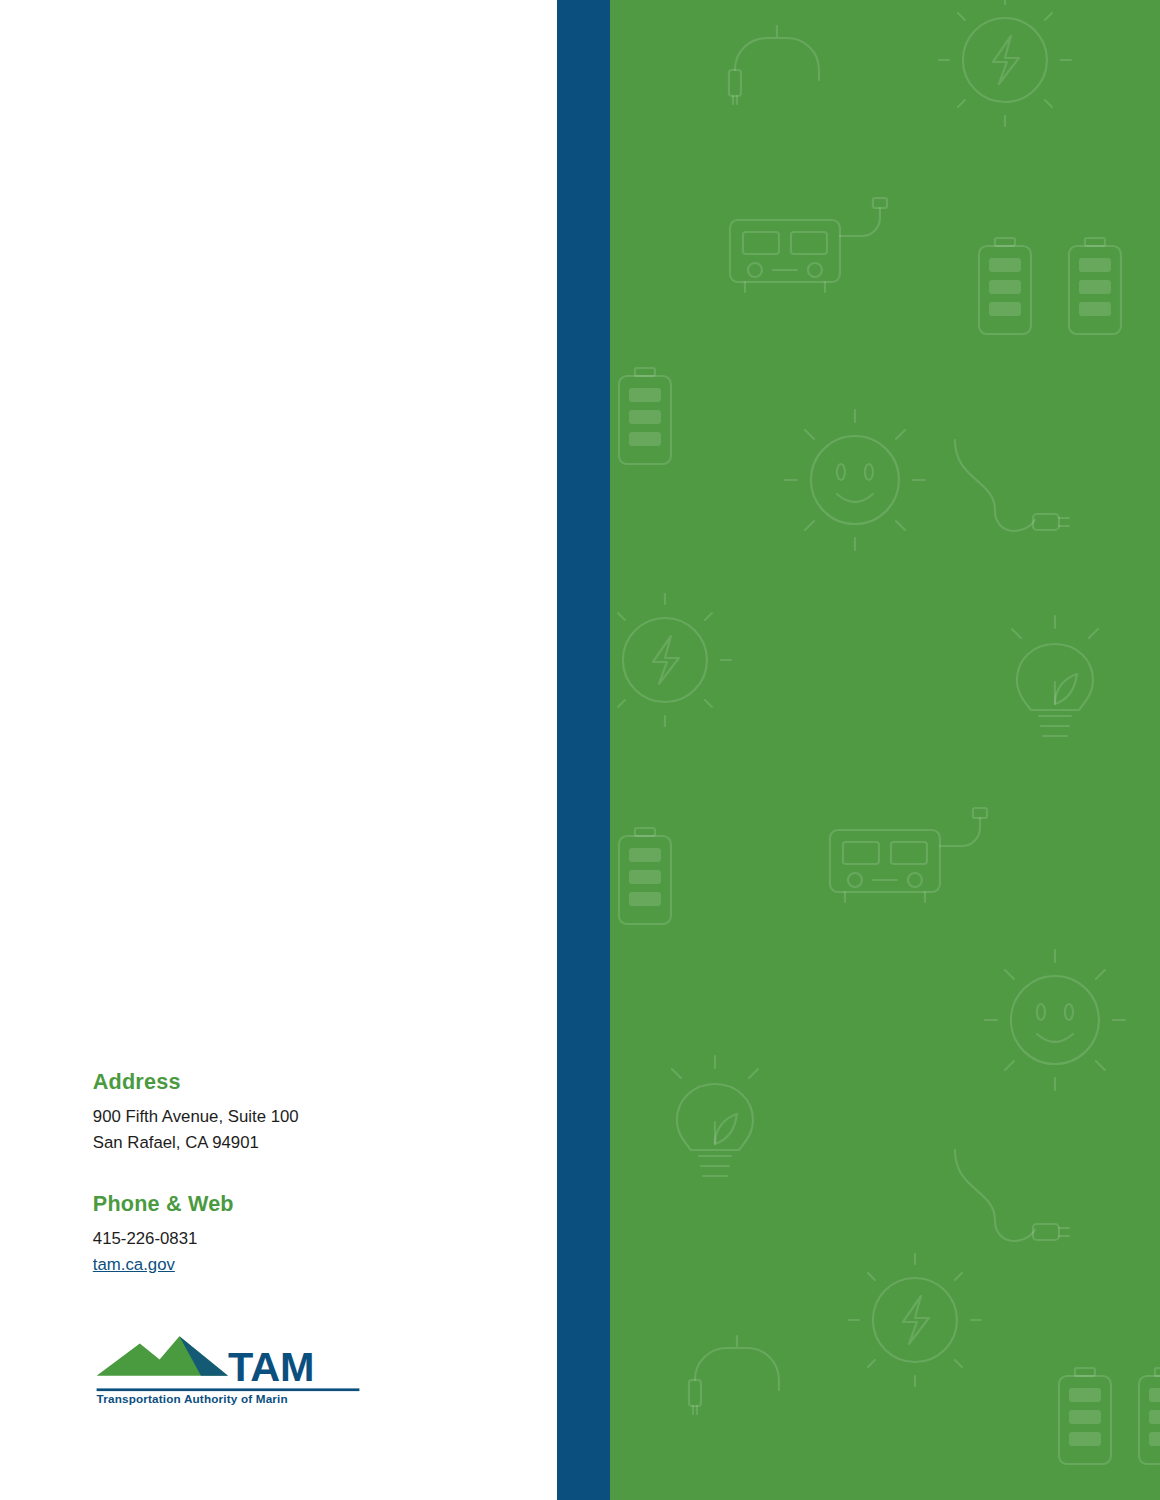Address
900 Fifth Avenue, Suite 100
San Rafael, CA 94901
Phone & Web
415-226-0831
tam.ca.gov
TAM Transportation Authority of Marin